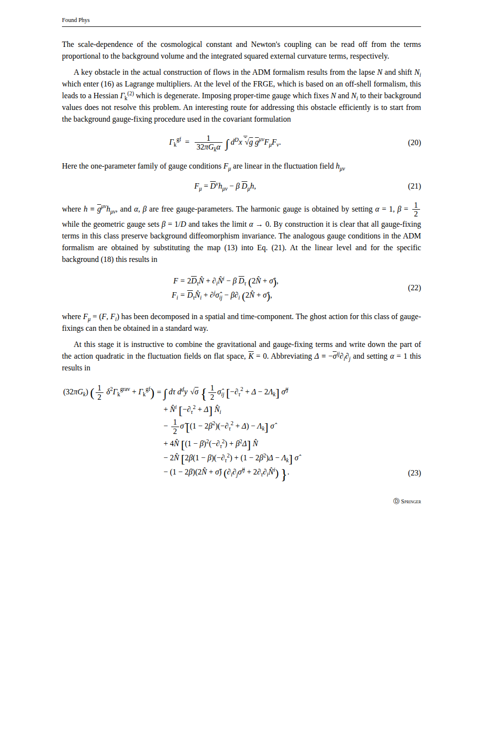Found Phys
The scale-dependence of the cosmological constant and Newton's coupling can be read off from the terms proportional to the background volume and the integrated squared external curvature terms, respectively.
A key obstacle in the actual construction of flows in the ADM formalism results from the lapse N and shift Ni which enter (16) as Lagrange multipliers. At the level of the FRGE, which is based on an off-shell formalism, this leads to a Hessian Γk(2) which is degenerate. Imposing proper-time gauge which fixes N and Ni to their background values does not resolve this problem. An interesting route for addressing this obstacle efficiently is to start from the background gauge-fixing procedure used in the covariant formulation
Γkgf = 132πGkα ∫ dDx √g gμνFμFν.
(20)
Here the one-parameter family of gauge conditions Fμ are linear in the fluctuation field hμν
Fμ = Dνhμν − β Dμh,
(21)
where h ≡ gμνhμν, and α, β are free gauge-parameters. The harmonic gauge is obtained by setting α = 1, β = 12 while the geometric gauge sets β = 1/D and takes the limit α → 0. By construction it is clear that all gauge-fixing terms in this class preserve background diffeomorphism invariance. The analogous gauge conditions in the ADM formalism are obtained by substituting the map (13) into Eq. (21). At the linear level and for the specific background (18) this results in
| F | = | 2 D τ N̂ + ∂ i N̂ i − β D τ ( 2 N̂ + σ̂ ) , |
| F i | = | D τ N̂ i + ∂ j σ̂ ij − β∂ i ( 2 N̂ + σ̂ ) , |
(22)
where Fμ = (F, Fi) has been decomposed in a spatial and time-component. The ghost action for this class of gauge-fixings can then be obtained in a standard way.
At this stage it is instructive to combine the gravitational and gauge-fixing terms and write down the part of the action quadratic in the fluctuation fields on flat space, K = 0. Abbreviating Δ ≡ −σij∂i∂j and setting α = 1 this results in
| (32 πG k ) ( 1 2 δ 2 Γ k grav + Γ k gf ) | = | ∫ dτ d d y √ σ { 1 2 σ̂ ij [ − ∂ τ 2 + Δ − 2 Λ k ] σ̂ ij |
| | | + N̂ i [ − ∂ τ 2 + Δ ] N̂ i |
| | | − 1 2 σ̂ [ (1 − 2 β 2 )(− ∂ τ 2 + Δ ) − Λ k ] σ̂ |
| | | + 4 N̂ [ (1 − β ) 2 (− ∂ τ 2 ) + β 2 Δ ] N̂ |
| | | − 2 N̂ [ 2 β (1 − β )(− ∂ τ 2 ) + (1 − 2 β 2 ) Δ − Λ k ] σ̂ |
| | | − (1 − 2 β )(2 N̂ + σ̂ ) ( ∂ i ∂ j σ̂ ij + 2 ∂ τ ∂ i N̂ i ) } . |
(23)
Ⓓ Springer